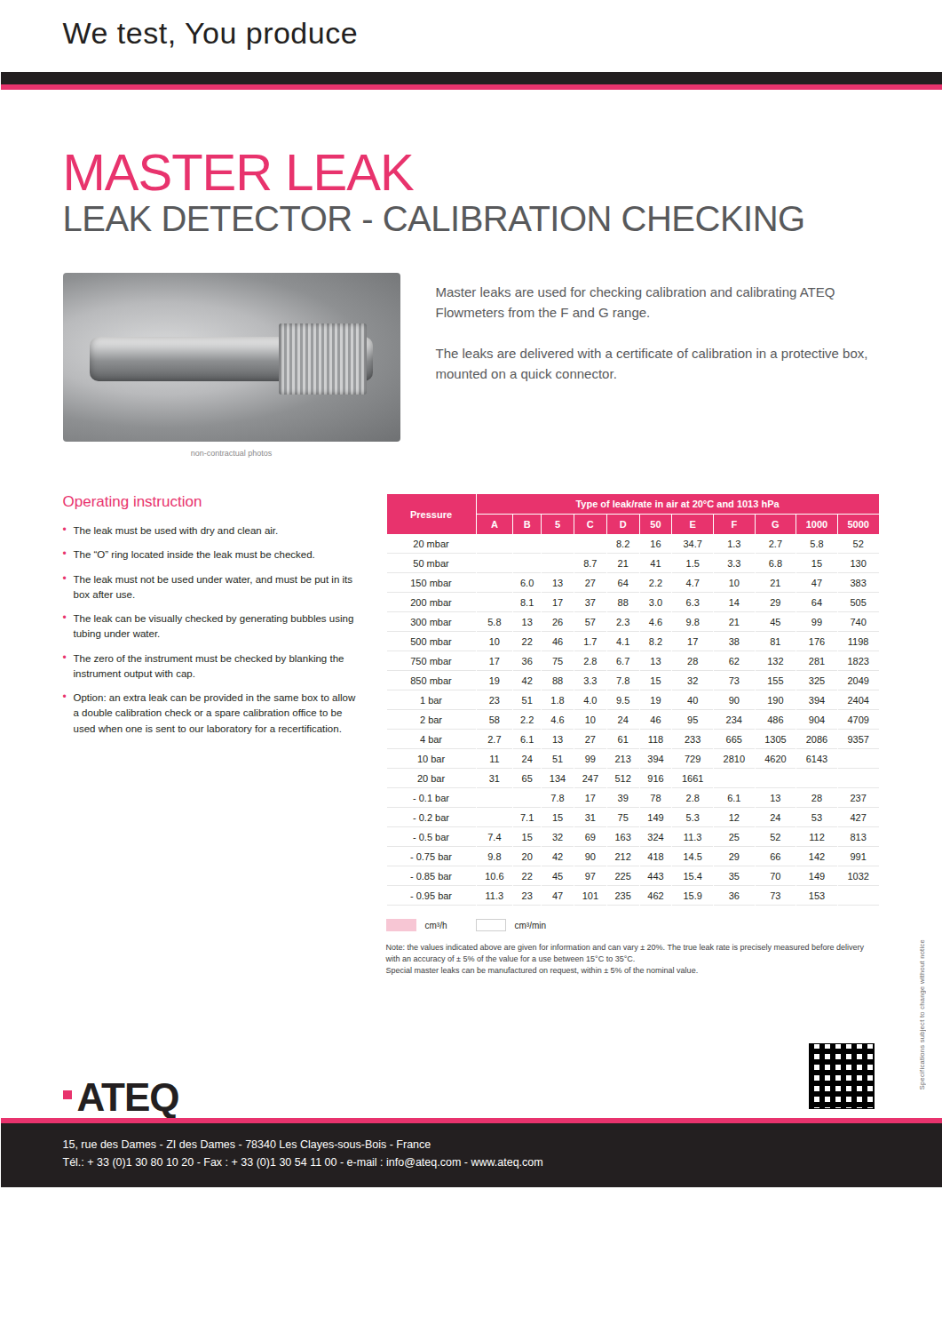We test, You produce
MASTER LEAK
LEAK DETECTOR - CALIBRATION CHECKING
non-contractual photos
Master leaks are used for checking calibration and calibrating ATEQ Flowmeters from the F and G range.
The leaks are delivered with a certificate of calibration in a protective box, mounted on a quick connector.
Operating instruction
The leak must be used with dry and clean air.
The “O” ring located inside the leak must be checked.
The leak must not be used under water, and must be put in its box after use.
The leak can be visually checked by generating bubbles using tubing under water.
The zero of the instrument must be checked by blanking the instrument output with cap.
Option: an extra leak can be provided in the same box to allow a double calibration check or a spare calibration office to be used when one is sent to our laboratory for a recertification.
| Pressure | Type of leak/rate in air at 20°C and 1013 hPa |
| --- | --- |
| A | B | 5 | C | D | 50 | E | F | G | 1000 | 5000 |
| 20 mbar | | | | | 8.2 | 16 | 34.7 | 1.3 | 2.7 | 5.8 | 52 |
| 50 mbar | | | | 8.7 | 21 | 41 | 1.5 | 3.3 | 6.8 | 15 | 130 |
| 150 mbar | | 6.0 | 13 | 27 | 64 | 2.2 | 4.7 | 10 | 21 | 47 | 383 |
| 200 mbar | | 8.1 | 17 | 37 | 88 | 3.0 | 6.3 | 14 | 29 | 64 | 505 |
| 300 mbar | 5.8 | 13 | 26 | 57 | 2.3 | 4.6 | 9.8 | 21 | 45 | 99 | 740 |
| 500 mbar | 10 | 22 | 46 | 1.7 | 4.1 | 8.2 | 17 | 38 | 81 | 176 | 1198 |
| 750 mbar | 17 | 36 | 75 | 2.8 | 6.7 | 13 | 28 | 62 | 132 | 281 | 1823 |
| 850 mbar | 19 | 42 | 88 | 3.3 | 7.8 | 15 | 32 | 73 | 155 | 325 | 2049 |
| 1 bar | 23 | 51 | 1.8 | 4.0 | 9.5 | 19 | 40 | 90 | 190 | 394 | 2404 |
| 2 bar | 58 | 2.2 | 4.6 | 10 | 24 | 46 | 95 | 234 | 486 | 904 | 4709 |
| 4 bar | 2.7 | 6.1 | 13 | 27 | 61 | 118 | 233 | 665 | 1305 | 2086 | 9357 |
| 10 bar | 11 | 24 | 51 | 99 | 213 | 394 | 729 | 2810 | 4620 | 6143 | |
| 20 bar | 31 | 65 | 134 | 247 | 512 | 916 | 1661 | | | | |
| - 0.1 bar | | | 7.8 | 17 | 39 | 78 | 2.8 | 6.1 | 13 | 28 | 237 |
| - 0.2 bar | | 7.1 | 15 | 31 | 75 | 149 | 5.3 | 12 | 24 | 53 | 427 |
| - 0.5 bar | 7.4 | 15 | 32 | 69 | 163 | 324 | 11.3 | 25 | 52 | 112 | 813 |
| - 0.75 bar | 9.8 | 20 | 42 | 90 | 212 | 418 | 14.5 | 29 | 66 | 142 | 991 |
| - 0.85 bar | 10.6 | 22 | 45 | 97 | 225 | 443 | 15.4 | 35 | 70 | 149 | 1032 |
| - 0.95 bar | 11.3 | 23 | 47 | 101 | 235 | 462 | 15.9 | 36 | 73 | 153 | |
cm³/h cm³/min
Note: the values indicated above are given for information and can vary ± 20%. The true leak rate is precisely measured before delivery with an accuracy of ± 5% of the value for a use between 15°C to 35°C.
Special master leaks can be manufactured on request, within ± 5% of the nominal value.
Specifications subject to change without notice
ATEQ
15, rue des Dames - ZI des Dames - 78340 Les Clayes-sous-Bois - France
Tél.: + 33 (0)1 30 80 10 20 - Fax : + 33 (0)1 30 54 11 00 - e-mail : info@ateq.com - www.ateq.com